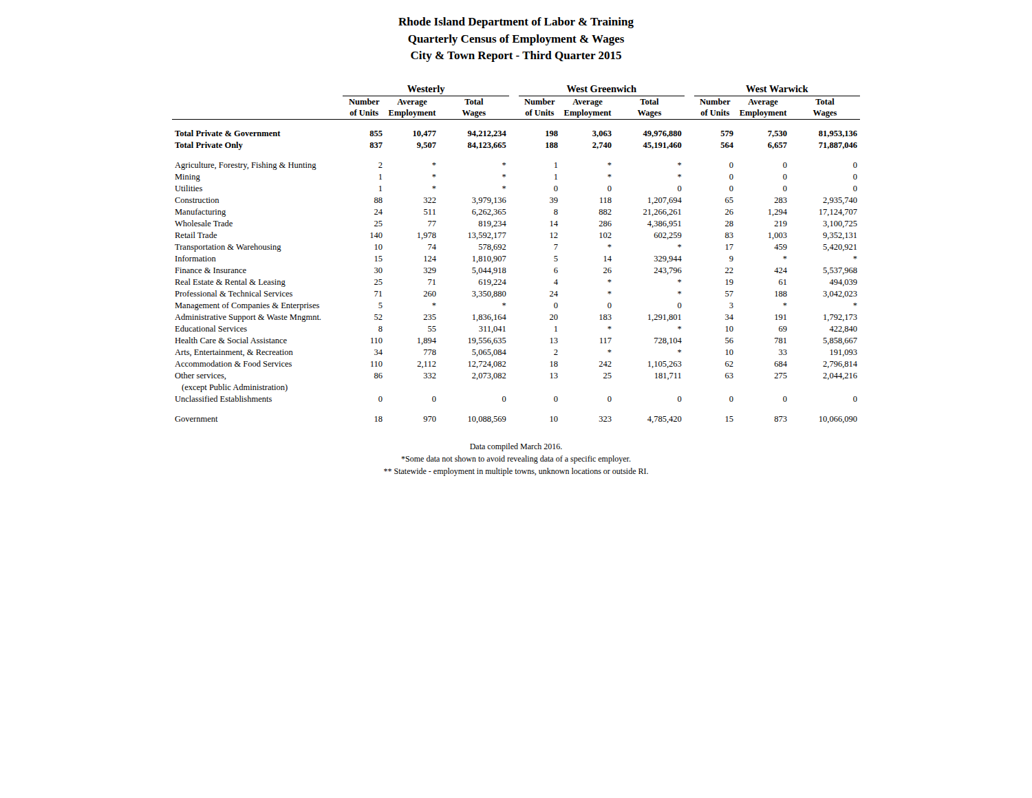Rhode Island Department of Labor & Training Quarterly Census of Employment & Wages City & Town Report - Third Quarter 2015
| | Westerly | | West Greenwich | | West Warwick |
| --- | --- | --- | --- | --- | --- |
| | Number | Average | Total | | Number | Average | Total | | Number | Average | Total |
| | of Units | Employment | Wages | | of Units | Employment | Wages | | of Units | Employment | Wages |
| Total Private & Government | 855 | 10,477 | 94,212,234 | | 198 | 3,063 | 49,976,880 | | 579 | 7,530 | 81,953,136 |
| Total Private Only | 837 | 9,507 | 84,123,665 | | 188 | 2,740 | 45,191,460 | | 564 | 6,657 | 71,887,046 |
| Agriculture, Forestry, Fishing & Hunting | 2 | * | * | | 1 | * | * | | 0 | 0 | 0 |
| Mining | 1 | * | * | | 1 | * | * | | 0 | 0 | 0 |
| Utilities | 1 | * | * | | 0 | 0 | 0 | | 0 | 0 | 0 |
| Construction | 88 | 322 | 3,979,136 | | 39 | 118 | 1,207,694 | | 65 | 283 | 2,935,740 |
| Manufacturing | 24 | 511 | 6,262,365 | | 8 | 882 | 21,266,261 | | 26 | 1,294 | 17,124,707 |
| Wholesale Trade | 25 | 77 | 819,234 | | 14 | 286 | 4,386,951 | | 28 | 219 | 3,100,725 |
| Retail Trade | 140 | 1,978 | 13,592,177 | | 12 | 102 | 602,259 | | 83 | 1,003 | 9,352,131 |
| Transportation & Warehousing | 10 | 74 | 578,692 | | 7 | * | * | | 17 | 459 | 5,420,921 |
| Information | 15 | 124 | 1,810,907 | | 5 | 14 | 329,944 | | 9 | * | * |
| Finance & Insurance | 30 | 329 | 5,044,918 | | 6 | 26 | 243,796 | | 22 | 424 | 5,537,968 |
| Real Estate & Rental & Leasing | 25 | 71 | 619,224 | | 4 | * | * | | 19 | 61 | 494,039 |
| Professional & Technical Services | 71 | 260 | 3,350,880 | | 24 | * | * | | 57 | 188 | 3,042,023 |
| Management of Companies & Enterprises | 5 | * | * | | 0 | 0 | 0 | | 3 | * | * |
| Administrative Support & Waste Mngmnt. | 52 | 235 | 1,836,164 | | 20 | 183 | 1,291,801 | | 34 | 191 | 1,792,173 |
| Educational Services | 8 | 55 | 311,041 | | 1 | * | * | | 10 | 69 | 422,840 |
| Health Care & Social Assistance | 110 | 1,894 | 19,556,635 | | 13 | 117 | 728,104 | | 56 | 781 | 5,858,667 |
| Arts, Entertainment, & Recreation | 34 | 778 | 5,065,084 | | 2 | * | * | | 10 | 33 | 191,093 |
| Accommodation & Food Services | 110 | 2,112 | 12,724,082 | | 18 | 242 | 1,105,263 | | 62 | 684 | 2,796,814 |
| Other services, | 86 | 332 | 2,073,082 | | 13 | 25 | 181,711 | | 63 | 275 | 2,044,216 |
| (except Public Administration) | | | | | | | | | | | |
| Unclassified Establishments | 0 | 0 | 0 | | 0 | 0 | 0 | | 0 | 0 | 0 |
| Government | 18 | 970 | 10,088,569 | | 10 | 323 | 4,785,420 | | 15 | 873 | 10,066,090 |
Data compiled March 2016.
*Some data not shown to avoid revealing data of a specific employer.
** Statewide - employment in multiple towns, unknown locations or outside RI.